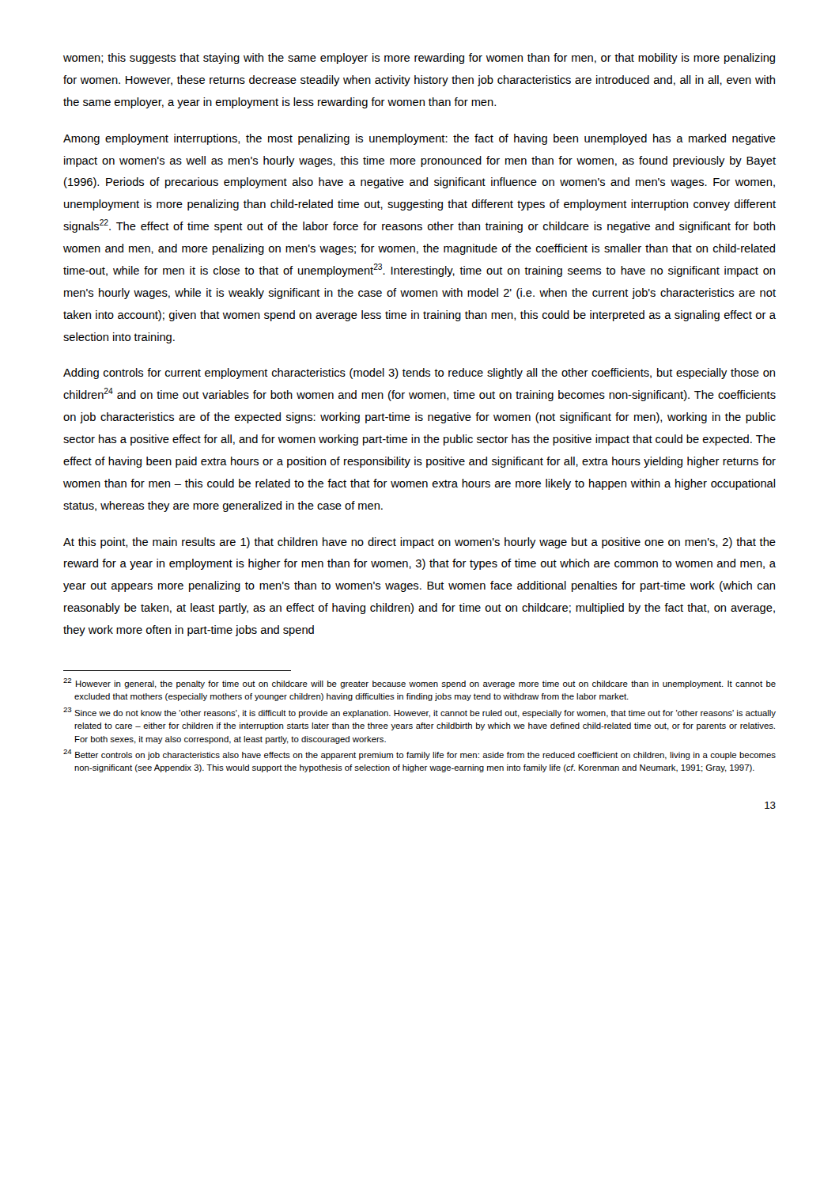women; this suggests that staying with the same employer is more rewarding for women than for men, or that mobility is more penalizing for women. However, these returns decrease steadily when activity history then job characteristics are introduced and, all in all, even with the same employer, a year in employment is less rewarding for women than for men.
Among employment interruptions, the most penalizing is unemployment: the fact of having been unemployed has a marked negative impact on women's as well as men's hourly wages, this time more pronounced for men than for women, as found previously by Bayet (1996). Periods of precarious employment also have a negative and significant influence on women's and men's wages. For women, unemployment is more penalizing than child-related time out, suggesting that different types of employment interruption convey different signals22. The effect of time spent out of the labor force for reasons other than training or childcare is negative and significant for both women and men, and more penalizing on men's wages; for women, the magnitude of the coefficient is smaller than that on child-related time-out, while for men it is close to that of unemployment23. Interestingly, time out on training seems to have no significant impact on men's hourly wages, while it is weakly significant in the case of women with model 2' (i.e. when the current job's characteristics are not taken into account); given that women spend on average less time in training than men, this could be interpreted as a signaling effect or a selection into training.
Adding controls for current employment characteristics (model 3) tends to reduce slightly all the other coefficients, but especially those on children24 and on time out variables for both women and men (for women, time out on training becomes non-significant). The coefficients on job characteristics are of the expected signs: working part-time is negative for women (not significant for men), working in the public sector has a positive effect for all, and for women working part-time in the public sector has the positive impact that could be expected. The effect of having been paid extra hours or a position of responsibility is positive and significant for all, extra hours yielding higher returns for women than for men – this could be related to the fact that for women extra hours are more likely to happen within a higher occupational status, whereas they are more generalized in the case of men.
At this point, the main results are 1) that children have no direct impact on women's hourly wage but a positive one on men's, 2) that the reward for a year in employment is higher for men than for women, 3) that for types of time out which are common to women and men, a year out appears more penalizing to men's than to women's wages. But women face additional penalties for part-time work (which can reasonably be taken, at least partly, as an effect of having children) and for time out on childcare; multiplied by the fact that, on average, they work more often in part-time jobs and spend
22 However in general, the penalty for time out on childcare will be greater because women spend on average more time out on childcare than in unemployment. It cannot be excluded that mothers (especially mothers of younger children) having difficulties in finding jobs may tend to withdraw from the labor market.
23 Since we do not know the 'other reasons', it is difficult to provide an explanation. However, it cannot be ruled out, especially for women, that time out for 'other reasons' is actually related to care – either for children if the interruption starts later than the three years after childbirth by which we have defined child-related time out, or for parents or relatives. For both sexes, it may also correspond, at least partly, to discouraged workers.
24 Better controls on job characteristics also have effects on the apparent premium to family life for men: aside from the reduced coefficient on children, living in a couple becomes non-significant (see Appendix 3). This would support the hypothesis of selection of higher wage-earning men into family life (cf. Korenman and Neumark, 1991; Gray, 1997).
13